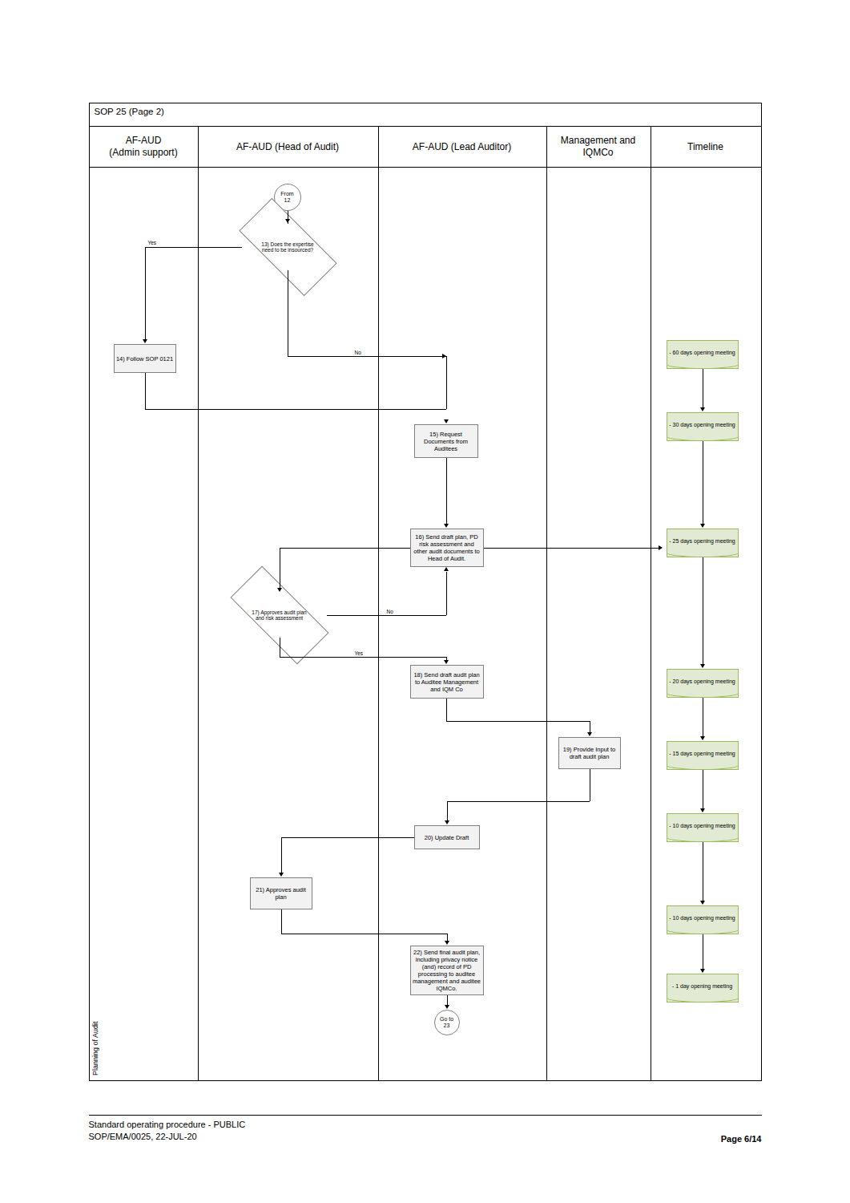SOP 25 (Page 2)
AF-AUD
(Admin support)
AF-AUD (Head of Audit)
AF-AUD (Lead Auditor)
Management and
IQMCo
Timeline
Planning of Audit
From
12
13) Does the expertise
need to be insourced?
14) Follow SOP 0121
15) Request
Documents from
Auditees
16) Send draft plan, PD risk assessment and other audit documents to Head of Audit.
17) Approves audit plan
and risk assessment
18) Send draft audit plan to Auditee Management and IQM Co
19) Provide Input to draft audit plan
20) Update Draft
21) Approves audit plan
22) Send final audit plan, including privacy notice (and) record of PD processing to auditee management and auditee IQMCo.
Go to
23
- 60 days opening meeting
- 30 days opening meeting
- 25 days opening meeting
- 20 days opening meeting
- 15 days opening meeting
- 10 days opening meeting
- 10 days opening meeting
- 1 day opening meeting
Yes
No
No
Yes
Standard operating procedure - PUBLIC
SOP/EMA/0025, 22-JUL-20
Page 6/14